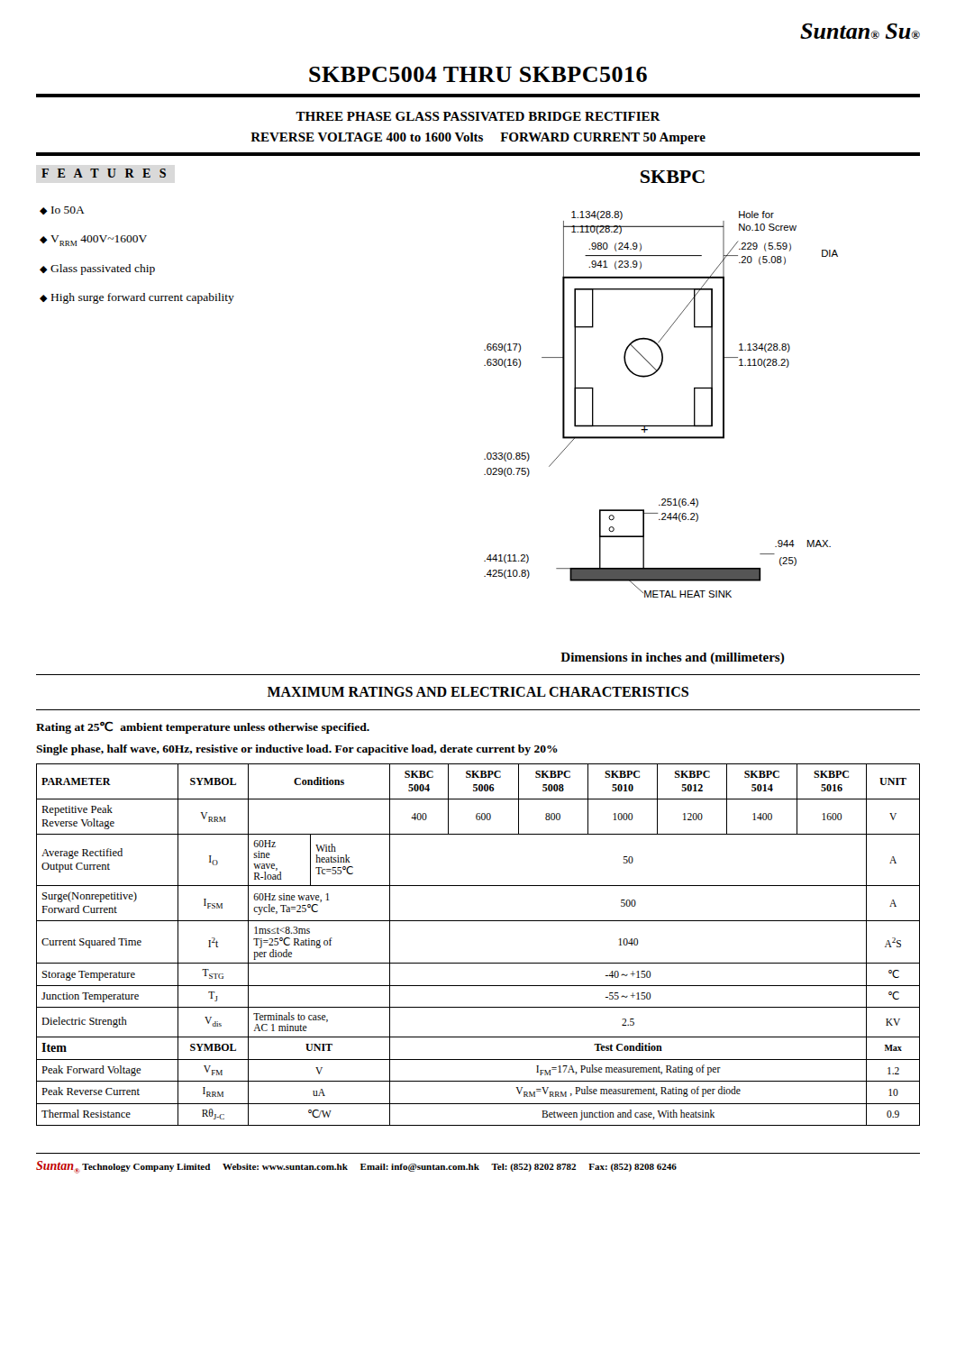Suntan® Su®
SKBPC5004 THRU SKBPC5016
THREE PHASE GLASS PASSIVATED BRIDGE RECTIFIER
REVERSE VOLTAGE 400 to 1600 Volts FORWARD CURRENT 50 Ampere
F E A T U R E S
Io 50A
VRRM 400V~1600V
Glass passivated chip
High surge forward current capability
SKBPC
+ 1.134(28.8) 1.110(28.2) .980（24.9） .941（23.9） Hole for No.10 Screw .229（5.59） .20（5.08） DIA .669(17) .630(16) 1.134(28.8) 1.110(28.2) .033(0.85) .029(0.75) .251(6.4) .244(6.2) .944 MAX. (25) .441(11.2) .425(10.8) METAL HEAT SINK
Dimensions in inches and (millimeters)
MAXIMUM RATINGS AND ELECTRICAL CHARACTERISTICS
Rating at 25℃ ambient temperature unless otherwise specified.
Single phase, half wave, 60Hz, resistive or inductive load. For capacitive load, derate current by 20%
| PARAMETER | SYMBOL | Conditions | SKBC 5004 | SKBPC 5006 | SKBPC 5008 | SKBPC 5010 | SKBPC 5012 | SKBPC 5014 | SKBPC 5016 | UNIT |
| --- | --- | --- | --- | --- | --- | --- | --- | --- | --- | --- |
| Repetitive Peak Reverse Voltage | V RRM | | 400 | 600 | 800 | 1000 | 1200 | 1400 | 1600 | V |
| Average Rectified Output Current | I O | 60Hz sine wave, R-load | With heatsink Tc=55℃ | 50 | A |
| Surge(Nonrepetitive) Forward Current | I FSM | 60Hz sine wave, 1 cycle, Ta=25℃ | 500 | A |
| Current Squared Time | I 2 t | 1ms≤t<8.3ms Tj=25℃ Rating of per diode | 1040 | A 2 S |
| Storage Temperature | T STG | | -40～+150 | ℃ |
| Junction Temperature | T J | | -55～+150 | ℃ |
| Dielectric Strength | V dis | Terminals to case, AC 1 minute | 2.5 | KV |
| Item | SYMBOL | UNIT | Test Condition | Max |
| Peak Forward Voltage | V FM | V | I FM =17A, Pulse measurement, Rating of per | 1.2 |
| Peak Reverse Current | I RRM | uA | V RM =V RRM , Pulse measurement, Rating of per diode | 10 |
| Thermal Resistance | Rθ J-C | ℃/W | Between junction and case, With heatsink | 0.9 |
Suntan® Technology Company Limited Website: www.suntan.com.hk Email: info@suntan.com.hk Tel: (852) 8202 8782 Fax: (852) 8208 6246